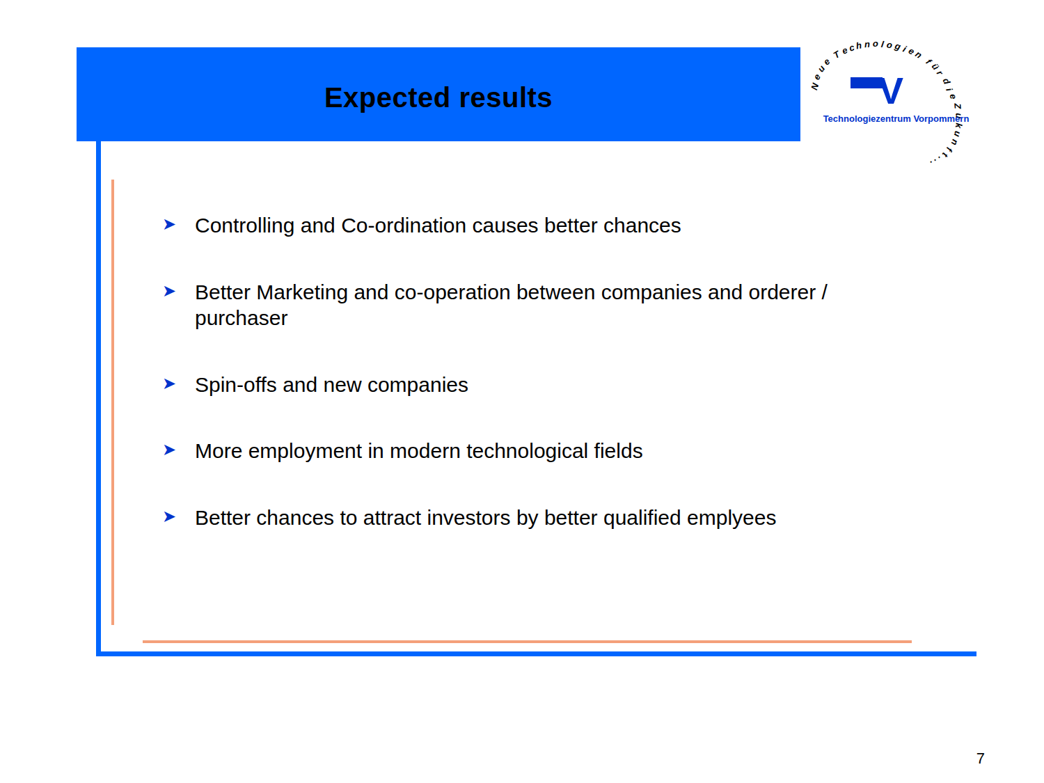Expected results
N e u e T e c h n o l o g i e n f ü r d i e Z u k u n f t . . .
V
Technologiezentrum Vorpommern
Controlling and Co-ordination causes better chances
Better Marketing and co-operation between companies and orderer / purchaser
Spin-offs and new companies
More employment in modern technological fields
Better chances to attract investors by better qualified emplyees
7